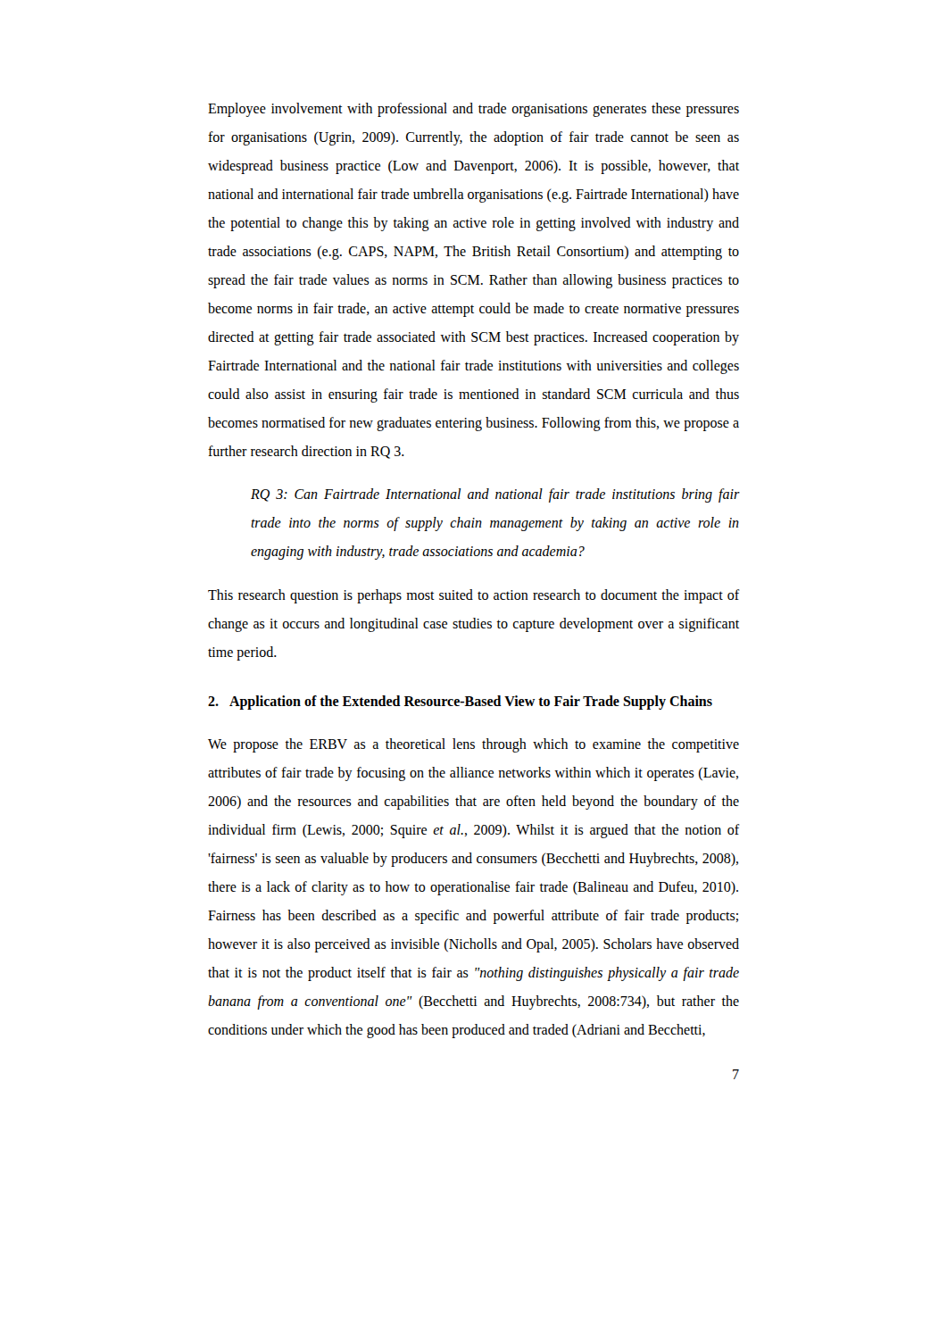Employee involvement with professional and trade organisations generates these pressures for organisations (Ugrin, 2009). Currently, the adoption of fair trade cannot be seen as widespread business practice (Low and Davenport, 2006). It is possible, however, that national and international fair trade umbrella organisations (e.g. Fairtrade International) have the potential to change this by taking an active role in getting involved with industry and trade associations (e.g. CAPS, NAPM, The British Retail Consortium) and attempting to spread the fair trade values as norms in SCM. Rather than allowing business practices to become norms in fair trade, an active attempt could be made to create normative pressures directed at getting fair trade associated with SCM best practices. Increased cooperation by Fairtrade International and the national fair trade institutions with universities and colleges could also assist in ensuring fair trade is mentioned in standard SCM curricula and thus becomes normatised for new graduates entering business. Following from this, we propose a further research direction in RQ 3.
RQ 3: Can Fairtrade International and national fair trade institutions bring fair trade into the norms of supply chain management by taking an active role in engaging with industry, trade associations and academia?
This research question is perhaps most suited to action research to document the impact of change as it occurs and longitudinal case studies to capture development over a significant time period.
2. Application of the Extended Resource-Based View to Fair Trade Supply Chains
We propose the ERBV as a theoretical lens through which to examine the competitive attributes of fair trade by focusing on the alliance networks within which it operates (Lavie, 2006) and the resources and capabilities that are often held beyond the boundary of the individual firm (Lewis, 2000; Squire et al., 2009). Whilst it is argued that the notion of 'fairness' is seen as valuable by producers and consumers (Becchetti and Huybrechts, 2008), there is a lack of clarity as to how to operationalise fair trade (Balineau and Dufeu, 2010). Fairness has been described as a specific and powerful attribute of fair trade products; however it is also perceived as invisible (Nicholls and Opal, 2005). Scholars have observed that it is not the product itself that is fair as "nothing distinguishes physically a fair trade banana from a conventional one" (Becchetti and Huybrechts, 2008:734), but rather the conditions under which the good has been produced and traded (Adriani and Becchetti,
7